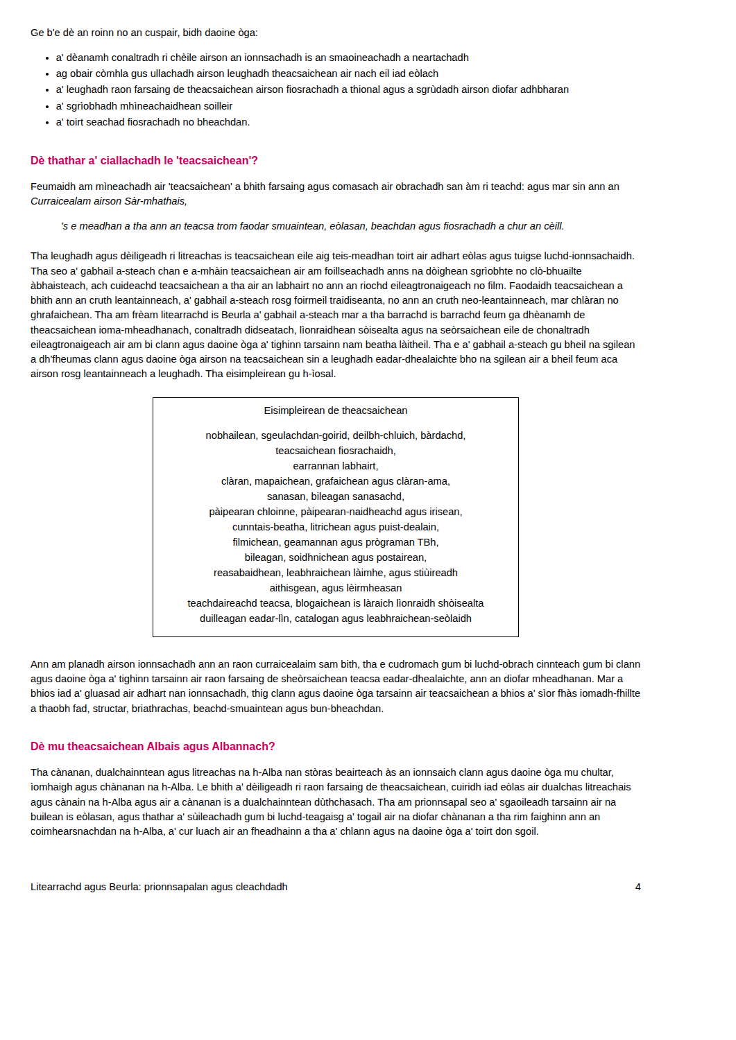Ge b'e dè an roinn no an cuspair, bidh daoine òga:
a' dèanamh conaltradh ri chèile airson an ionnsachadh is an smaoineachadh a neartachadh
ag obair còmhla gus ullachadh airson leughadh theacsaichean air nach eil iad eòlach
a' leughadh raon farsaing de theacsaichean airson fiosrachadh a thional agus a sgrùdadh airson diofar adhbharan
a' sgrìobhadh mhìneachaidhean soilleir
a' toirt seachad fiosrachadh no bheachdan.
Dè thathar a' ciallachadh le 'teacsaichean'?
Feumaidh am mìneachadh air 'teacsaichean' a bhith farsaing agus comasach air obrachadh san àm ri teachd: agus mar sin ann an Curraicealam airson Sàr-mhathais,
's e meadhan a tha ann an teacsa trom faodar smuaintean, eòlasan, beachdan agus fiosrachadh a chur an cèill.
Tha leughadh agus dèiligeadh ri litreachas is teacsaichean eile aig teis-meadhan toirt air adhart eòlas agus tuigse luchd-ionnsachaidh. Tha seo a' gabhail a-steach chan e a-mhàin teacsaichean air am foillseachadh anns na dòighean sgrìobhte no clò-bhuailte àbhaisteach, ach cuideachd teacsaichean a tha air an labhairt no ann an riochd eileagtronaigeach no film. Faodaidh teacsaichean a bhith ann an cruth leantainneach, a' gabhail a-steach rosg foirmeil traidiseanta, no ann an cruth neo-leantainneach, mar chlàran no ghrafaichean. Tha am frèam litearrachd is Beurla a' gabhail a-steach mar a tha barrachd is barrachd feum ga dhèanamh de theacsaichean ioma-mheadhanach, conaltradh didseatach, lìonraidhean sòisealta agus na seòrsaichean eile de chonaltradh eileagtronaigeach air am bi clann agus daoine òga a' tighinn tarsainn nam beatha làitheil. Tha e a' gabhail a-steach gu bheil na sgilean a dh'fheumas clann agus daoine òga airson na teacsaichean sin a leughadh eadar-dhealaichte bho na sgilean air a bheil feum aca airson rosg leantainneach a leughadh. Tha eisimpleirean gu h-ìosal.
| Eisimpleirean de theacsaichean |
| --- |
| nobhailean, sgeulachdan-goirid, deilbh-chluich, bàrdachd, teacsaichean fiosrachaidh, earrannan labhairt, clàran, mapaichean, grafaichean agus clàran-ama, sanasan, bileagan sanasachd, pàipearan chloinne, pàipearan-naidheachd agus irisean, cunntais-beatha, litrichean agus puist-dealain, filmichean, geamannan agus prògraman TBh, bileagan, soidhnichean agus postairean, reasabaidhean, leabhraichean làimhe, agus stiùireadh aithisgean, agus lèirmheasan teachdaireachd teacsa, blogaichean is làraich lìonraidh shòisealta duilleagan eadar-lìn, catalogan agus leabhraichean-seòlaidh |
Ann am planadh airson ionnsachadh ann an raon curraicealaim sam bith, tha e cudromach gum bi luchd-obrach cinnteach gum bi clann agus daoine òga a' tighinn tarsainn air raon farsaing de sheòrsaichean teacsa eadar-dhealaichte, ann an diofar mheadhanan. Mar a bhios iad a' gluasad air adhart nan ionnsachadh, thig clann agus daoine òga tarsainn air teacsaichean a bhios a' sìor fhàs iomadh-fhillte a thaobh fad, structar, briathrachas, beachd-smuaintean agus bun-bheachdan.
Dè mu theacsaichean Albais agus Albannach?
Tha cànanan, dualchainntean agus litreachas na h-Alba nan stòras beairteach às an ionnsaich clann agus daoine òga mu chultar, ìomhaigh agus chànanan na h-Alba. Le bhith a' dèiligeadh ri raon farsaing de theacsaichean, cuiridh iad eòlas air dualchas litreachais agus cànain na h-Alba agus air a cànanan is a dualchainntean dùthchasach. Tha am prionnsapal seo a' sgaoileadh tarsainn air na builean is eòlasan, agus thathar a' sùileachadh gum bi luchd-teagaisg a' togail air na diofar chànanan a tha rim faighinn ann an coimhearsnachdan na h-Alba, a' cur luach air an fheadhainn a tha a' chlann agus na daoine òga a' toirt don sgoil.
Litearrachd agus Beurla: prionnsapalan agus cleachdadh 4